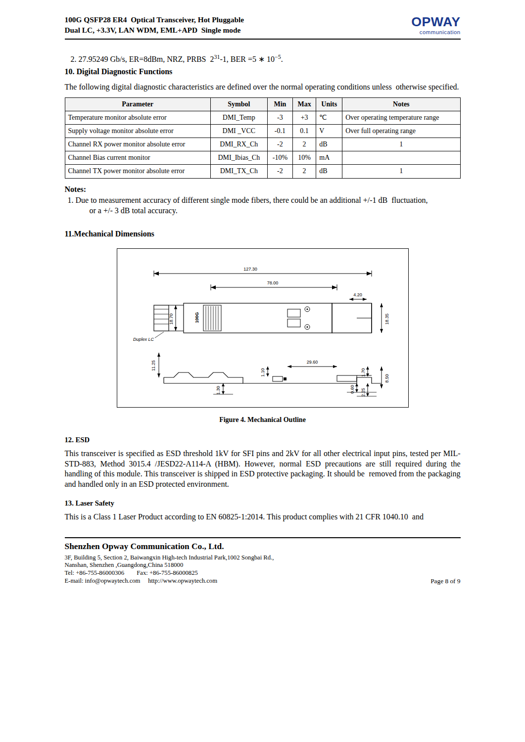100G QSFP28 ER4 Optical Transceiver, Hot Pluggable
Dual LC, +3.3V, LAN WDM, EML+APD Single mode
OPWAY
communication
27.95249 Gb/s, ER=8dBm, NRZ, PRBS 231-1, BER =5 ∗ 10−5.
10. Digital Diagnostic Functions
The following digital diagnostic characteristics are defined over the normal operating conditions unless otherwise specified.
| Parameter | Symbol | Min | Max | Units | Notes |
| --- | --- | --- | --- | --- | --- |
| Temperature monitor absolute error | DMI_Temp | -3 | +3 | ℃ | Over operating temperature range |
| Supply voltage monitor absolute error | DMI _VCC | -0.1 | 0.1 | V | Over full operating range |
| Channel RX power monitor absolute error | DMI_RX_Ch | -2 | 2 | dB | 1 |
| Channel Bias current monitor | DMI_Ibias_Ch | -10% | 10% | mA | |
| Channel TX power monitor absolute error | DMI_TX_Ch | -2 | 2 | dB | 1 |
Notes:
Due to measurement accuracy of different single mode fibers, there could be an additional +/-1 dB fluctuation, or a +/- 3 dB total accuracy.
11.Mechanical Dimensions
127.30 78.00 4.20 100G 18.70 18.35 Duplex LC 11.25 1.10 29.60 1.70 8.50 1.30 0.60 2.25
Figure 4. Mechanical Outline
12. ESD
This transceiver is specified as ESD threshold 1kV for SFI pins and 2kV for all other electrical input pins, tested per MIL-STD-883, Method 3015.4 /JESD22-A114-A (HBM). However, normal ESD precautions are still required during the handling of this module. This transceiver is shipped in ESD protective packaging. It should be removed from the packaging and handled only in an ESD protected environment.
13. Laser Safety
This is a Class 1 Laser Product according to EN 60825-1:2014. This product complies with 21 CFR 1040.10 and
Shenzhen Opway Communication Co., Ltd.
3F, Building 5, Section 2, Baiwangxin High-tech Industrial Park,1002 Songbai Rd.,
Nanshan, Shenzhen ,Guangdong,China 518000
Tel: +86-755-86000306 Fax: +86-755-86000825 E-mail: info@opwaytech.com http://www.opwaytech.com
Page 8 of 9